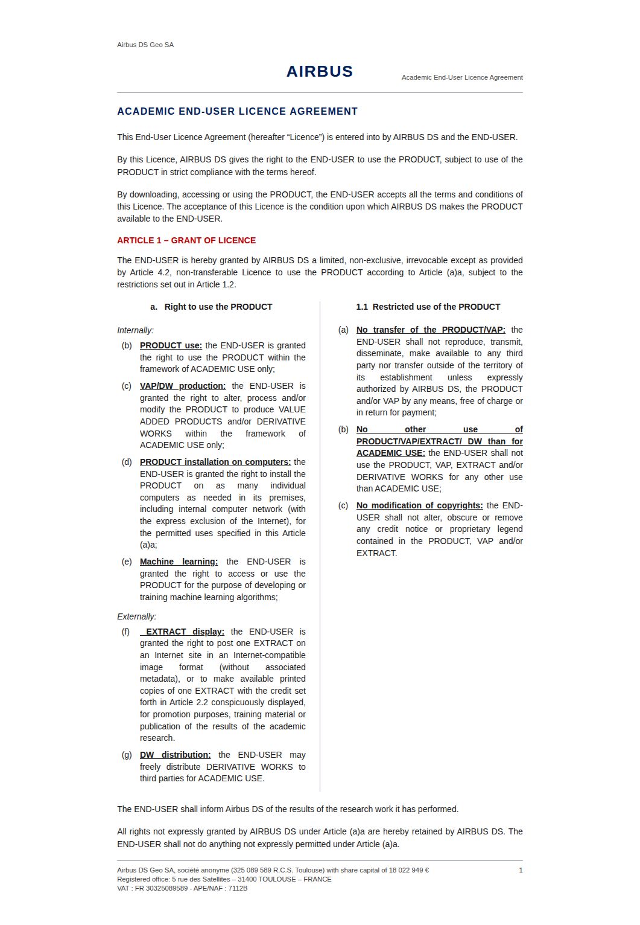Airbus DS Geo SA
AIRBUS
Academic End-User Licence Agreement
Academic End-User Licence Agreement
This End-User Licence Agreement (hereafter “Licence”) is entered into by AIRBUS DS and the END-USER.
By this Licence, AIRBUS DS gives the right to the END-USER to use the PRODUCT, subject to use of the PRODUCT in strict compliance with the terms hereof.
By downloading, accessing or using the PRODUCT, the END-USER accepts all the terms and conditions of this Licence. The acceptance of this Licence is the condition upon which AIRBUS DS makes the PRODUCT available to the END-USER.
ARTICLE 1 – GRANT OF LICENCE
The END-USER is hereby granted by AIRBUS DS a limited, non-exclusive, irrevocable except as provided by Article 4.2, non-transferable Licence to use the PRODUCT according to Article (a)a, subject to the restrictions set out in Article 1.2.
a. Right to use the PRODUCT
Internally:
(b) PRODUCT use: the END-USER is granted the right to use the PRODUCT within the framework of ACADEMIC USE only;
(c) VAP/DW production: the END-USER is granted the right to alter, process and/or modify the PRODUCT to produce VALUE ADDED PRODUCTS and/or DERIVATIVE WORKS within the framework of ACADEMIC USE only;
(d) PRODUCT installation on computers: the END-USER is granted the right to install the PRODUCT on as many individual computers as needed in its premises, including internal computer network (with the express exclusion of the Internet), for the permitted uses specified in this Article (a)a;
(e) Machine learning: the END-USER is granted the right to access or use the PRODUCT for the purpose of developing or training machine learning algorithms;
Externally:
(f) EXTRACT display: the END-USER is granted the right to post one EXTRACT on an Internet site in an Internet-compatible image format (without associated metadata), or to make available printed copies of one EXTRACT with the credit set forth in Article 2.2 conspicuously displayed, for promotion purposes, training material or publication of the results of the academic research.
(g) DW distribution: the END-USER may freely distribute DERIVATIVE WORKS to third parties for ACADEMIC USE.
1.1 Restricted use of the PRODUCT
(a) No transfer of the PRODUCT/VAP: the END-USER shall not reproduce, transmit, disseminate, make available to any third party nor transfer outside of the territory of its establishment unless expressly authorized by AIRBUS DS, the PRODUCT and/or VAP by any means, free of charge or in return for payment;
(b) No other use of PRODUCT/VAP/EXTRACT/ DW than for ACADEMIC USE: the END-USER shall not use the PRODUCT, VAP, EXTRACT and/or DERIVATIVE WORKS for any other use than ACADEMIC USE;
(c) No modification of copyrights: the END-USER shall not alter, obscure or remove any credit notice or proprietary legend contained in the PRODUCT, VAP and/or EXTRACT.
The END-USER shall inform Airbus DS of the results of the research work it has performed.
All rights not expressly granted by AIRBUS DS under Article (a)a are hereby retained by AIRBUS DS. The END-USER shall not do anything not expressly permitted under Article (a)a.
1
Airbus DS Geo SA, société anonyme (325 089 589 R.C.S. Toulouse) with share capital of 18 022 949 €
Registered office: 5 rue des Satellites – 31400 TOULOUSE – FRANCE
VAT : FR 30325089589 - APE/NAF : 7112B